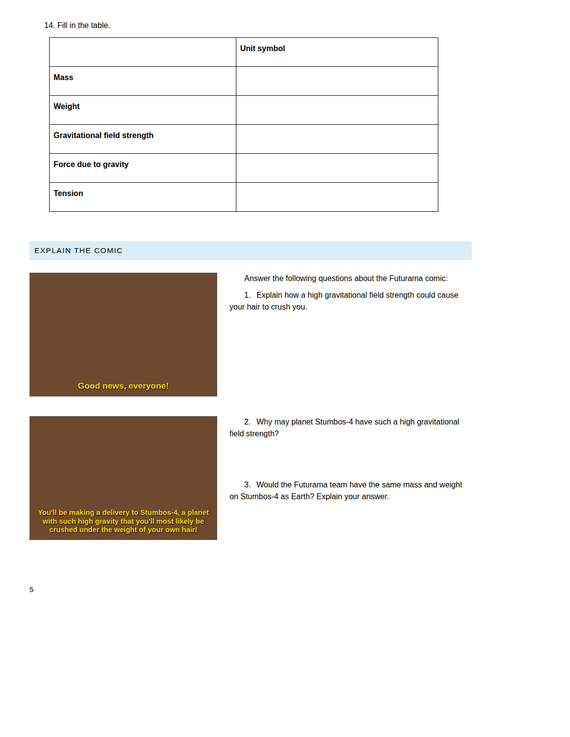14. Fill in the table.
| | Unit symbol |
| Mass | |
| Weight | |
| Gravitational field strength | |
| Force due to gravity | |
| Tension | |
EXPLAIN THE COMIC
Good news, everyone!
Answer the following questions about the Futurama comic:
1. Explain how a high gravitational field strength could cause your hair to crush you.
You'll be making a delivery to Stumbos-4, a planet with such high gravity that you'll most likely be crushed under the weight of your own hair!
2. Why may planet Stumbos-4 have such a high gravitational field strength?
3. Would the Futurama team have the same mass and weight on Stumbos-4 as Earth? Explain your answer.
5